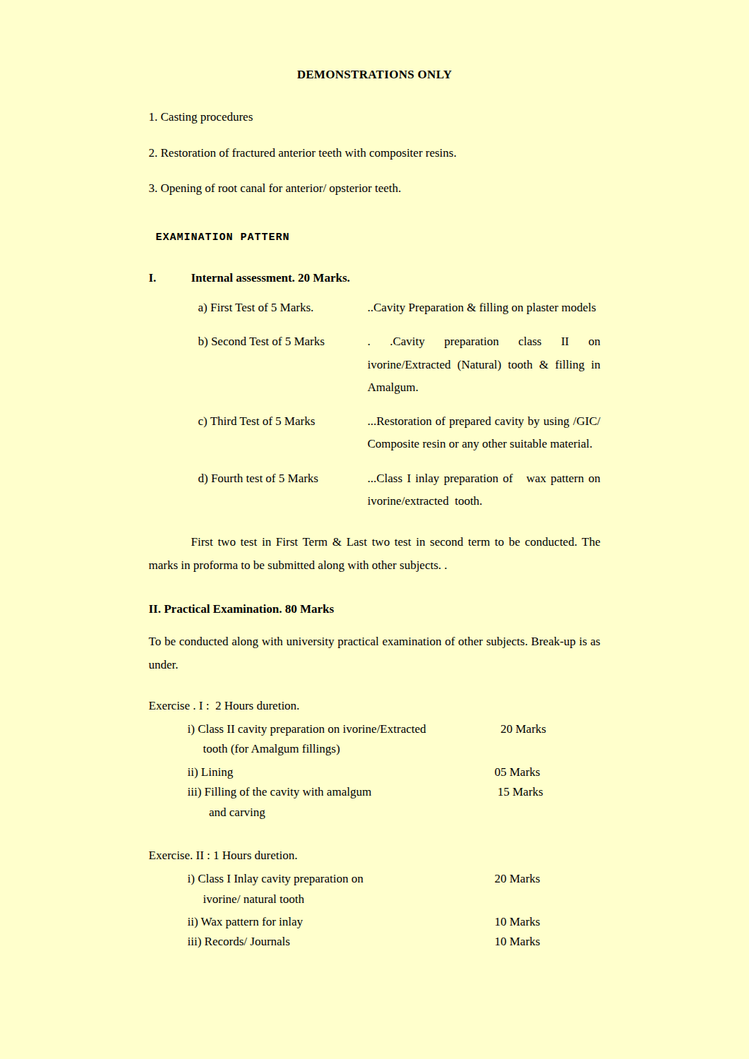DEMONSTRATIONS ONLY
1. Casting procedures
2. Restoration of fractured anterior teeth with compositer resins.
3. Opening of root canal for anterior/ opsterior teeth.
EXAMINATION PATTERN
I. Internal assessment. 20 Marks.
| a) First Test of 5 Marks. | ..Cavity Preparation & filling on plaster models |
| b) Second Test of 5 Marks | . .Cavity preparation class II on ivorine/Extracted (Natural) tooth & filling in Amalgum. |
| c) Third Test of 5 Marks | ...Restoration of prepared cavity by using /GIC/ Composite resin or any other suitable material. |
| d) Fourth test of 5 Marks | ...Class I inlay preparation of wax pattern on ivorine/extracted tooth. |
First two test in First Term & Last two test in second term to be conducted. The marks in proforma to be submitted along with other subjects. .
II. Practical Examination. 80 Marks
To be conducted along with university practical examination of other subjects. Break-up is as under.
Exercise . I : 2 Hours duretion.
| i) Class II cavity preparation on ivorine/Extracted | 20 Marks |
| tooth (for Amalgum fillings) |
| ii) Lining | 05 Marks |
| iii) Filling of the cavity with amalgum | 15 Marks |
| and carving |
Exercise. II : 1 Hours duretion.
| i) Class I Inlay cavity preparation on | 20 Marks |
| ivorine/ natural tooth |
| ii) Wax pattern for inlay | 10 Marks |
| iii) Records/ Journals | 10 Marks |